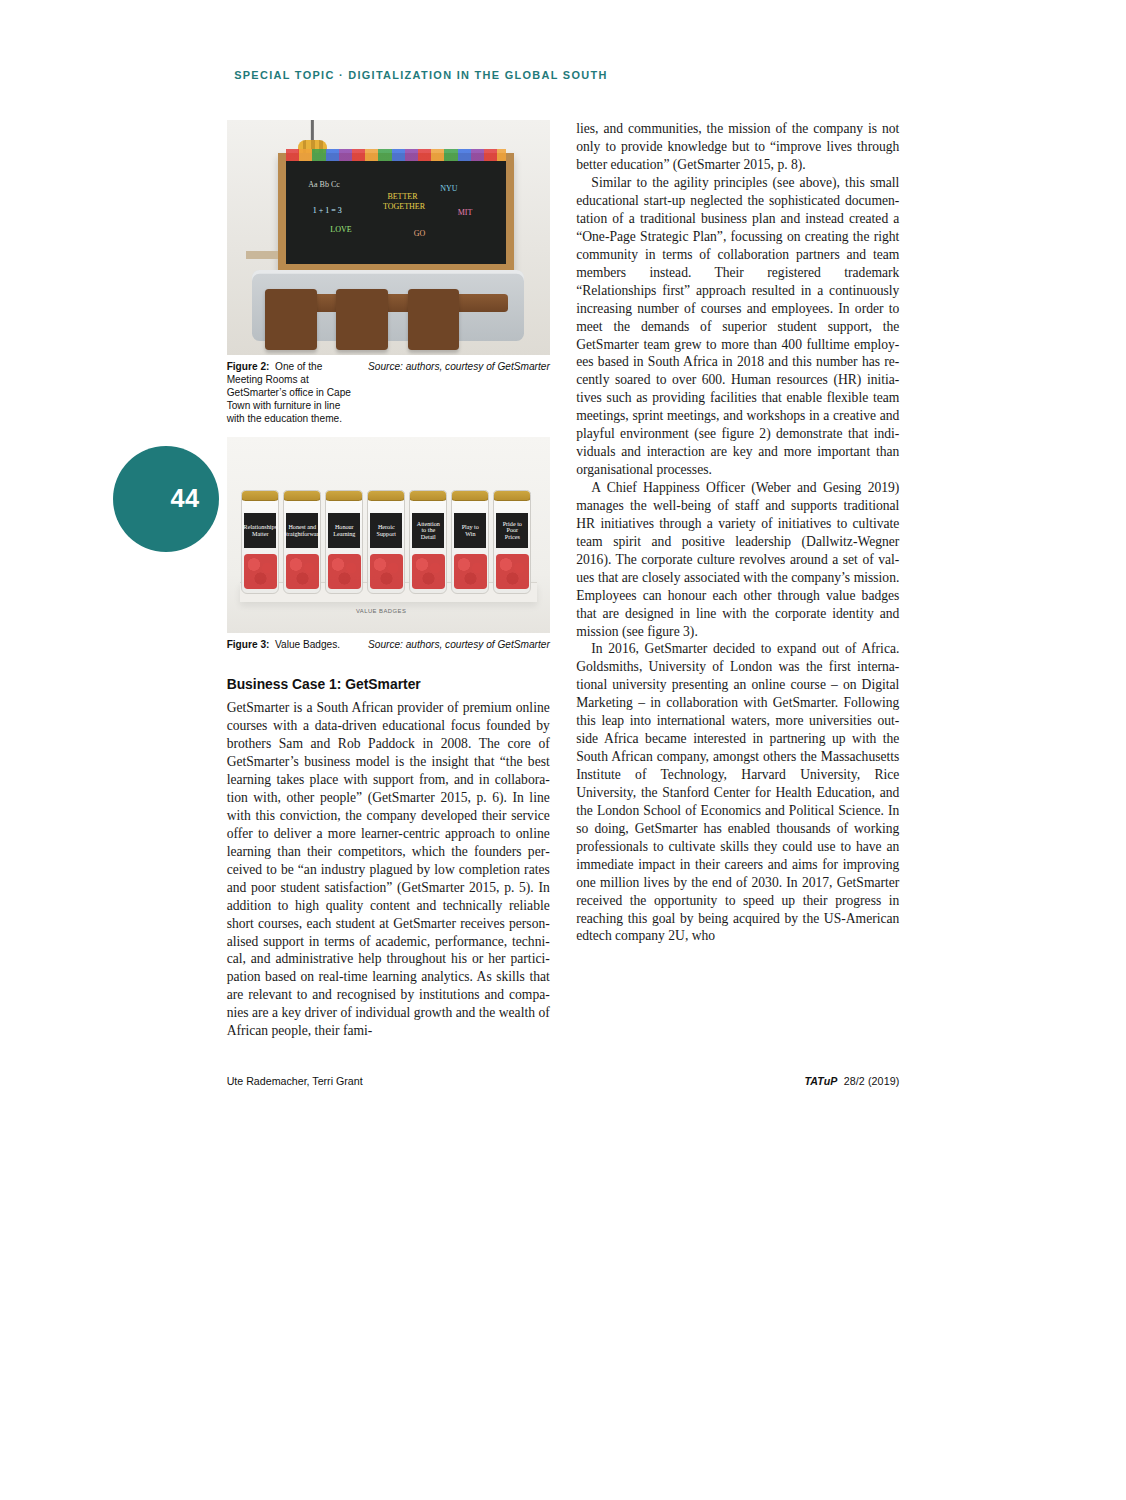Special Topic · Digitalization in the Global South
44
Aa Bb Cc
BETTER
TOGETHER
NYU
MIT
LOVE
GO
1 + 1 = 3
Figure 2: One of the Meeting Rooms at GetSmarter’s office in Cape Town with furniture in line with the education theme. Source: authors, courtesy of GetSmarter
Relationships Matter
Honest and Straightforward
Honour Learning
Heroic Support
Attention to the Detail
Play to Win
Pride to Poor Prices
Value Badges
Figure 3: Value Badges. Source: authors, courtesy of GetSmarter
Business Case 1: GetSmarter
GetSmarter is a South African provider of premium online courses with a data-driven educational focus founded by brothers Sam and Rob Paddock in 2008. The core of GetSmarter’s business model is the insight that “the best learning takes place with support from, and in collaboration with, other people” (GetSmarter 2015, p. 6). In line with this conviction, the company developed their service offer to deliver a more learner-centric approach to online learning than their competitors, which the founders perceived to be “an industry plagued by low completion rates and poor student satisfaction” (GetSmarter 2015, p. 5). In addition to high quality content and technically reliable short courses, each student at GetSmarter receives personalised support in terms of academic, performance, technical, and administrative help throughout his or her participation based on real-time learning analytics. As skills that are relevant to and recognised by institutions and companies are a key driver of individual growth and the wealth of African people, their fami-
lies, and communities, the mission of the company is not only to provide knowledge but to “improve lives through better education” (GetSmarter 2015, p. 8).
Similar to the agility principles (see above), this small educational start-up neglected the sophisticated documentation of a traditional business plan and instead created a “One-Page Strategic Plan”, focussing on creating the right community in terms of collaboration partners and team members instead. Their registered trademark “Relationships first” approach resulted in a continuously increasing number of courses and employees. In order to meet the demands of superior student support, the GetSmarter team grew to more than 400 fulltime employees based in South Africa in 2018 and this number has recently soared to over 600. Human resources (HR) initiatives such as providing facilities that enable flexible team meetings, sprint meetings, and workshops in a creative and playful environment (see figure 2) demonstrate that individuals and interaction are key and more important than organisational processes.
A Chief Happiness Officer (Weber and Gesing 2019) manages the well-being of staff and supports traditional HR initiatives through a variety of initiatives to cultivate team spirit and positive leadership (Dallwitz-Wegner 2016). The corporate culture revolves around a set of values that are closely associated with the company’s mission. Employees can honour each other through value badges that are designed in line with the corporate identity and mission (see figure 3).
In 2016, GetSmarter decided to expand out of Africa. Goldsmiths, University of London was the first international university presenting an online course – on Digital Marketing – in collaboration with GetSmarter. Following this leap into international waters, more universities outside Africa became interested in partnering up with the South African company, amongst others the Massachusetts Institute of Technology, Harvard University, Rice University, the Stanford Center for Health Education, and the London School of Economics and Political Science. In so doing, GetSmarter has enabled thousands of working professionals to cultivate skills they could use to have an immediate impact in their careers and aims for improving one million lives by the end of 2030. In 2017, GetSmarter received the opportunity to speed up their progress in reaching this goal by being acquired by the US-American edtech company 2U, who
Ute Rademacher, Terri Grant
TATuP 28/2 (2019)